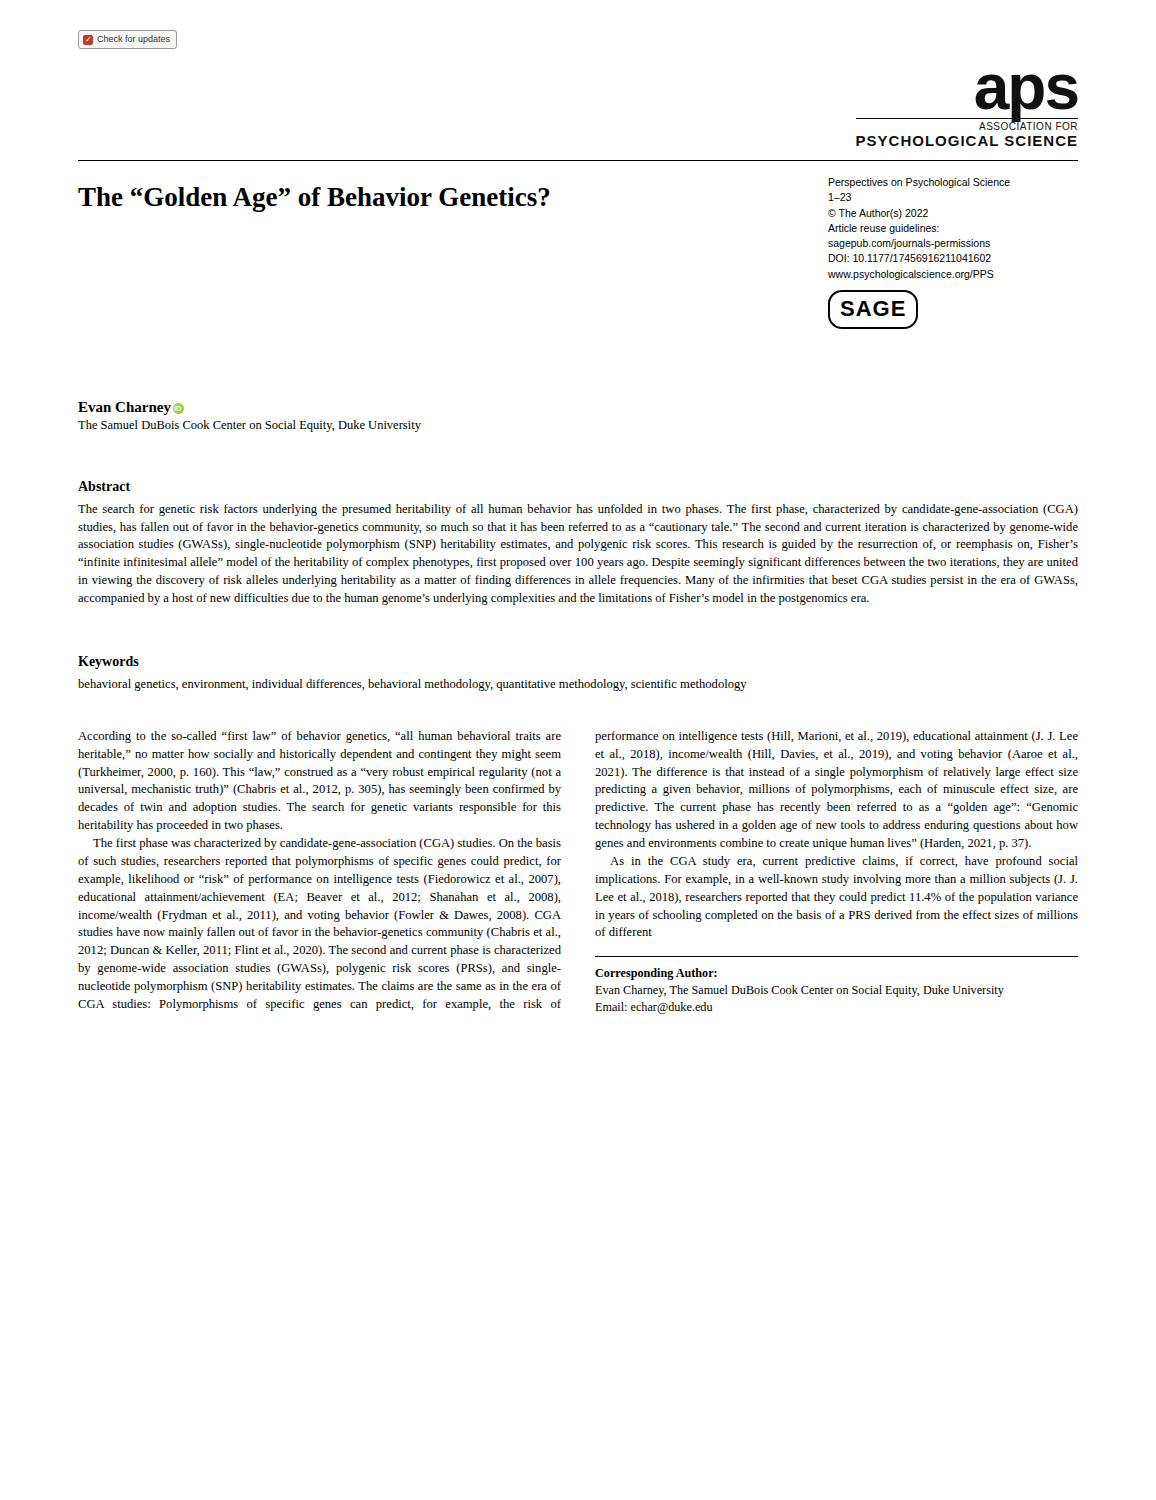✓Check for updates
aps
ASSOCIATION FORPSYCHOLOGICAL SCIENCE
The “Golden Age” of Behavior Genetics?
Perspectives on Psychological Science
1–23
© The Author(s) 2022
Article reuse guidelines:
sagepub.com/journals-permissions
DOI: 10.1177/17456916211041602
www.psychologicalscience.org/PPS
SAGE
Evan Charney
The Samuel DuBois Cook Center on Social Equity, Duke University
Abstract
The search for genetic risk factors underlying the presumed heritability of all human behavior has unfolded in two phases. The first phase, characterized by candidate-gene-association (CGA) studies, has fallen out of favor in the behavior-genetics community, so much so that it has been referred to as a “cautionary tale.” The second and current iteration is characterized by genome-wide association studies (GWASs), single-nucleotide polymorphism (SNP) heritability estimates, and polygenic risk scores. This research is guided by the resurrection of, or reemphasis on, Fisher’s “infinite infinitesimal allele” model of the heritability of complex phenotypes, first proposed over 100 years ago. Despite seemingly significant differences between the two iterations, they are united in viewing the discovery of risk alleles underlying heritability as a matter of finding differences in allele frequencies. Many of the infirmities that beset CGA studies persist in the era of GWASs, accompanied by a host of new difficulties due to the human genome’s underlying complexities and the limitations of Fisher’s model in the postgenomics era.
Keywords
behavioral genetics, environment, individual differences, behavioral methodology, quantitative methodology, scientific methodology
According to the so-called “first law” of behavior genetics, “all human behavioral traits are heritable,” no matter how socially and historically dependent and contingent they might seem (Turkheimer, 2000, p. 160). This “law,” construed as a “very robust empirical regularity (not a universal, mechanistic truth)” (Chabris et al., 2012, p. 305), has seemingly been confirmed by decades of twin and adoption studies. The search for genetic variants responsible for this heritability has proceeded in two phases.
The first phase was characterized by candidate-gene-association (CGA) studies. On the basis of such studies, researchers reported that polymorphisms of specific genes could predict, for example, likelihood or “risk” of performance on intelligence tests (Fiedorowicz et al., 2007), educational attainment/achievement (EA; Beaver et al., 2012; Shanahan et al., 2008), income/wealth (Frydman et al., 2011), and voting behavior (Fowler & Dawes, 2008). CGA studies have now mainly fallen out of favor in the behavior-genetics community (Chabris et al., 2012; Duncan & Keller, 2011; Flint et al., 2020). The second and current phase is characterized by genome-wide association studies (GWASs), polygenic risk scores (PRSs), and single-nucleotide polymorphism (SNP) heritability estimates. The claims are the same as in the era of CGA studies: Polymorphisms of specific genes can predict, for example, the risk of performance on intelligence tests (Hill, Marioni, et al., 2019), educational attainment (J. J. Lee et al., 2018), income/wealth (Hill, Davies, et al., 2019), and voting behavior (Aaroe et al., 2021). The difference is that instead of a single polymorphism of relatively large effect size predicting a given behavior, millions of polymorphisms, each of minuscule effect size, are predictive. The current phase has recently been referred to as a “golden age”: “Genomic technology has ushered in a golden age of new tools to address enduring questions about how genes and environments combine to create unique human lives” (Harden, 2021, p. 37).
As in the CGA study era, current predictive claims, if correct, have profound social implications. For example, in a well-known study involving more than a million subjects (J. J. Lee et al., 2018), researchers reported that they could predict 11.4% of the population variance in years of schooling completed on the basis of a PRS derived from the effect sizes of millions of different
Corresponding Author:
Evan Charney, The Samuel DuBois Cook Center on Social Equity, Duke University
Email: echar@duke.edu